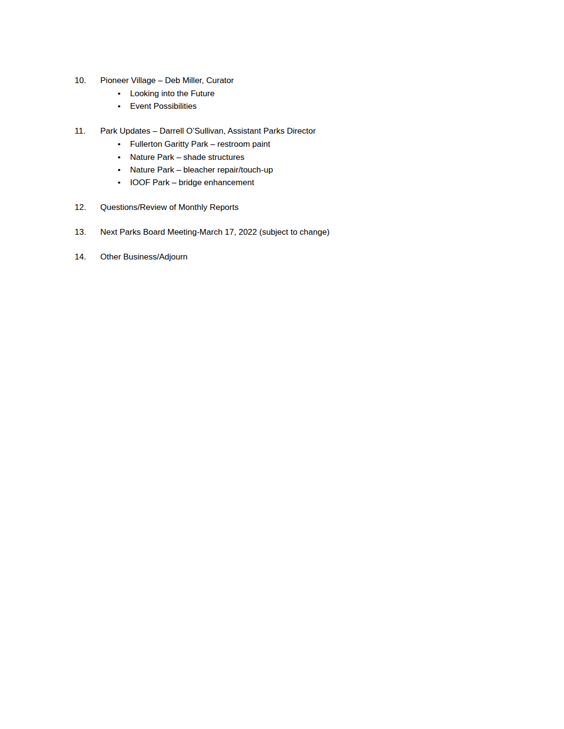10. Pioneer Village – Deb Miller, Curator
Looking into the Future
Event Possibilities
11. Park Updates – Darrell O’Sullivan, Assistant Parks Director
Fullerton Garitty Park – restroom paint
Nature Park – shade structures
Nature Park – bleacher repair/touch-up
IOOF Park – bridge enhancement
12. Questions/Review of Monthly Reports
13. Next Parks Board Meeting-March 17, 2022 (subject to change)
14. Other Business/Adjourn